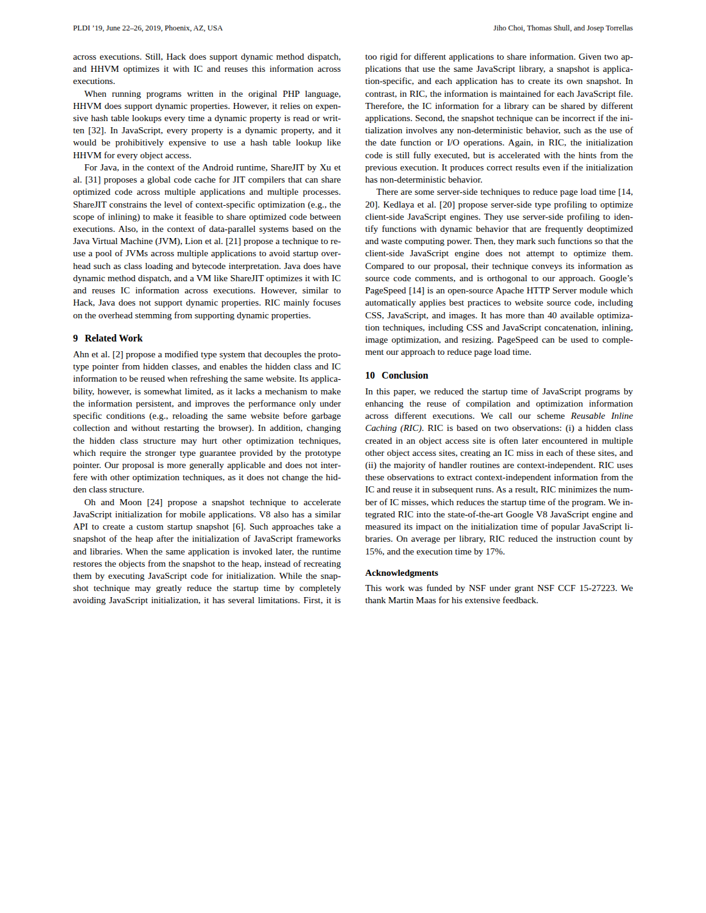PLDI ’19, June 22–26, 2019, Phoenix, AZ, USA
Jiho Choi, Thomas Shull, and Josep Torrellas
across executions. Still, Hack does support dynamic method dispatch, and HHVM optimizes it with IC and reuses this information across executions.
When running programs written in the original PHP language, HHVM does support dynamic properties. However, it relies on expensive hash table lookups every time a dynamic property is read or written [32]. In JavaScript, every property is a dynamic property, and it would be prohibitively expensive to use a hash table lookup like HHVM for every object access.
For Java, in the context of the Android runtime, ShareJIT by Xu et al. [31] proposes a global code cache for JIT compilers that can share optimized code across multiple applications and multiple processes. ShareJIT constrains the level of context-specific optimization (e.g., the scope of inlining) to make it feasible to share optimized code between executions. Also, in the context of data-parallel systems based on the Java Virtual Machine (JVM), Lion et al. [21] propose a technique to reuse a pool of JVMs across multiple applications to avoid startup overhead such as class loading and bytecode interpretation. Java does have dynamic method dispatch, and a VM like ShareJIT optimizes it with IC and reuses IC information across executions. However, similar to Hack, Java does not support dynamic properties. RIC mainly focuses on the overhead stemming from supporting dynamic properties.
9 Related Work
Ahn et al. [2] propose a modified type system that decouples the prototype pointer from hidden classes, and enables the hidden class and IC information to be reused when refreshing the same website. Its applicability, however, is somewhat limited, as it lacks a mechanism to make the information persistent, and improves the performance only under specific conditions (e.g., reloading the same website before garbage collection and without restarting the browser). In addition, changing the hidden class structure may hurt other optimization techniques, which require the stronger type guarantee provided by the prototype pointer. Our proposal is more generally applicable and does not interfere with other optimization techniques, as it does not change the hidden class structure.
Oh and Moon [24] propose a snapshot technique to accelerate JavaScript initialization for mobile applications. V8 also has a similar API to create a custom startup snapshot [6]. Such approaches take a snapshot of the heap after the initialization of JavaScript frameworks and libraries. When the same application is invoked later, the runtime restores the objects from the snapshot to the heap, instead of recreating them by executing JavaScript code for initialization. While the snapshot technique may greatly reduce the startup time by completely avoiding JavaScript initialization, it has several limitations. First, it is too rigid for different applications to share information. Given two applications that use the same JavaScript library, a snapshot is application-specific, and each application has to create its own snapshot. In contrast, in RIC, the information is maintained for each JavaScript file. Therefore, the IC information for a library can be shared by different applications. Second, the snapshot technique can be incorrect if the initialization involves any non-deterministic behavior, such as the use of the date function or I/O operations. Again, in RIC, the initialization code is still fully executed, but is accelerated with the hints from the previous execution. It produces correct results even if the initialization has non-deterministic behavior.
There are some server-side techniques to reduce page load time [14, 20]. Kedlaya et al. [20] propose server-side type profiling to optimize client-side JavaScript engines. They use server-side profiling to identify functions with dynamic behavior that are frequently deoptimized and waste computing power. Then, they mark such functions so that the client-side JavaScript engine does not attempt to optimize them. Compared to our proposal, their technique conveys its information as source code comments, and is orthogonal to our approach. Google’s PageSpeed [14] is an open-source Apache HTTP Server module which automatically applies best practices to website source code, including CSS, JavaScript, and images. It has more than 40 available optimization techniques, including CSS and JavaScript concatenation, inlining, image optimization, and resizing. PageSpeed can be used to complement our approach to reduce page load time.
10 Conclusion
In this paper, we reduced the startup time of JavaScript programs by enhancing the reuse of compilation and optimization information across different executions. We call our scheme Reusable Inline Caching (RIC). RIC is based on two observations: (i) a hidden class created in an object access site is often later encountered in multiple other object access sites, creating an IC miss in each of these sites, and (ii) the majority of handler routines are context-independent. RIC uses these observations to extract context-independent information from the IC and reuse it in subsequent runs. As a result, RIC minimizes the number of IC misses, which reduces the startup time of the program. We integrated RIC into the state-of-the-art Google V8 JavaScript engine and measured its impact on the initialization time of popular JavaScript libraries. On average per library, RIC reduced the instruction count by 15%, and the execution time by 17%.
Acknowledgments
This work was funded by NSF under grant NSF CCF 15-27223. We thank Martin Maas for his extensive feedback.